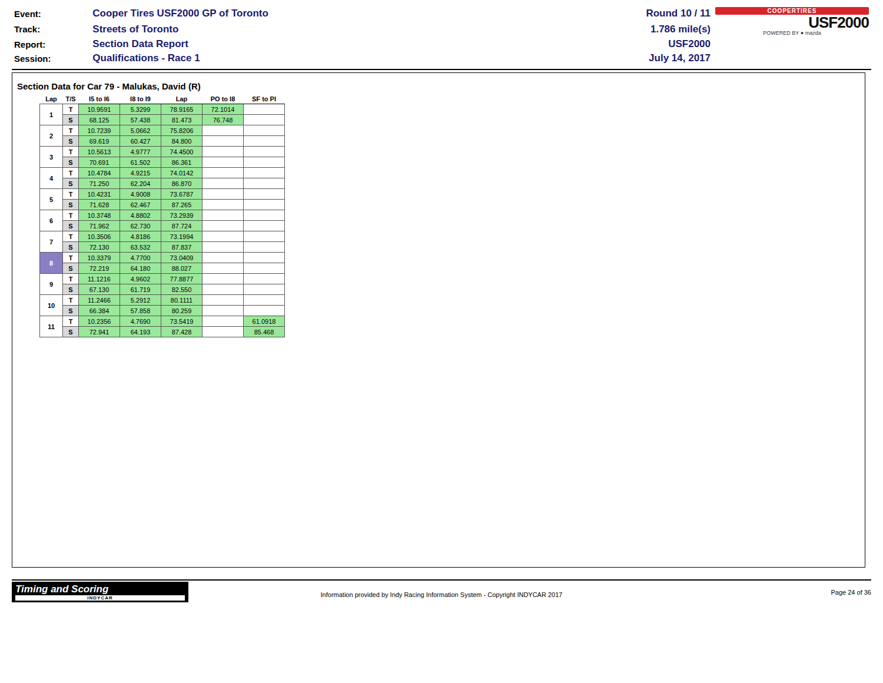| Event: | Cooper Tires USF2000 GP of Toronto | Round 10 / 11 | COOPERTIRES USF2000 POWERED BY ● mazda |
| Track: | Streets of Toronto | 1.786 mile(s) |
| Report: | Section Data Report | USF2000 | |
| Session: | Qualifications - Race 1 | July 14, 2017 | |
Section Data for Car 79 - Malukas, David (R)
| Lap | T/S | I5 to I6 | I8 to I9 | Lap | PO to I8 | SF to PI |
| --- | --- | --- | --- | --- | --- | --- |
| 1 | T | 10.9591 | 5.3299 | 78.9165 | 72.1014 | |
| S | 68.125 | 57.438 | 81.473 | 76.748 | |
| 2 | T | 10.7239 | 5.0662 | 75.8206 | | |
| S | 69.619 | 60.427 | 84.800 | | |
| 3 | T | 10.5613 | 4.9777 | 74.4500 | | |
| S | 70.691 | 61.502 | 86.361 | | |
| 4 | T | 10.4784 | 4.9215 | 74.0142 | | |
| S | 71.250 | 62.204 | 86.870 | | |
| 5 | T | 10.4231 | 4.9008 | 73.6787 | | |
| S | 71.628 | 62.467 | 87.265 | | |
| 6 | T | 10.3748 | 4.8802 | 73.2939 | | |
| S | 71.962 | 62.730 | 87.724 | | |
| 7 | T | 10.3506 | 4.8186 | 73.1994 | | |
| S | 72.130 | 63.532 | 87.837 | | |
| 8 | T | 10.3379 | 4.7700 | 73.0409 | | |
| S | 72.219 | 64.180 | 88.027 | | |
| 9 | T | 11.1216 | 4.9602 | 77.8877 | | |
| S | 67.130 | 61.719 | 82.550 | | |
| 10 | T | 11.2466 | 5.2912 | 80.1111 | | |
| S | 66.384 | 57.858 | 80.259 | | |
| 11 | T | 10.2356 | 4.7690 | 73.5419 | | 61.0918 |
| S | 72.941 | 64.193 | 87.428 | | 85.468 |
Timing and Scoring
INDYCAR
Information provided by Indy Racing Information System - Copyright INDYCAR 2017
Page 24 of 36